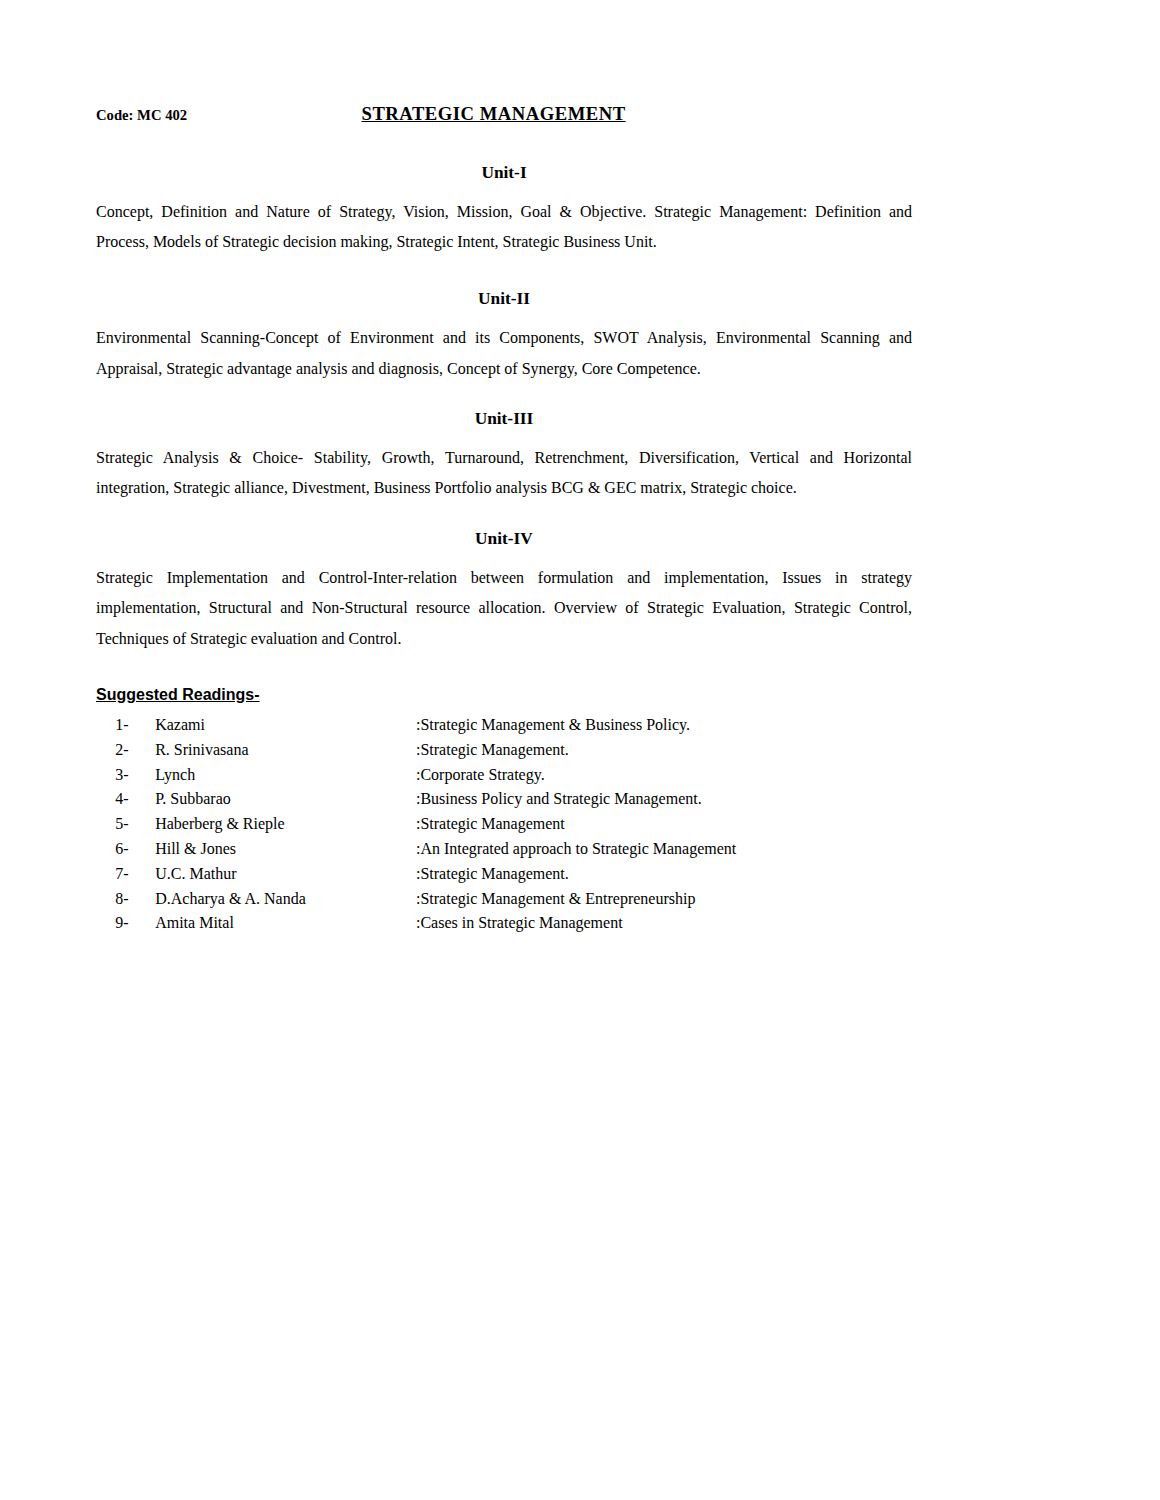Code: MC 402 STRATEGIC MANAGEMENT
Unit-I
Concept, Definition and Nature of Strategy, Vision, Mission, Goal & Objective. Strategic Management: Definition and Process, Models of Strategic decision making, Strategic Intent, Strategic Business Unit.
Unit-II
Environmental Scanning-Concept of Environment and its Components, SWOT Analysis, Environmental Scanning and Appraisal, Strategic advantage analysis and diagnosis, Concept of Synergy, Core Competence.
Unit-III
Strategic Analysis & Choice- Stability, Growth, Turnaround, Retrenchment, Diversification, Vertical and Horizontal integration, Strategic alliance, Divestment, Business Portfolio analysis BCG & GEC matrix, Strategic choice.
Unit-IV
Strategic Implementation and Control-Inter-relation between formulation and implementation, Issues in strategy implementation, Structural and Non-Structural resource allocation. Overview of Strategic Evaluation, Strategic Control, Techniques of Strategic evaluation and Control.
Suggested Readings-
| 1- | Kazami | :Strategic Management & Business Policy. |
| 2- | R. Srinivasana | :Strategic Management. |
| 3- | Lynch | :Corporate Strategy. |
| 4- | P. Subbarao | :Business Policy and Strategic Management. |
| 5- | Haberberg & Rieple | :Strategic Management |
| 6- | Hill & Jones | :An Integrated approach to Strategic Management |
| 7- | U.C. Mathur | :Strategic Management. |
| 8- | D.Acharya & A. Nanda | :Strategic Management & Entrepreneurship |
| 9- | Amita Mital | :Cases in Strategic Management |